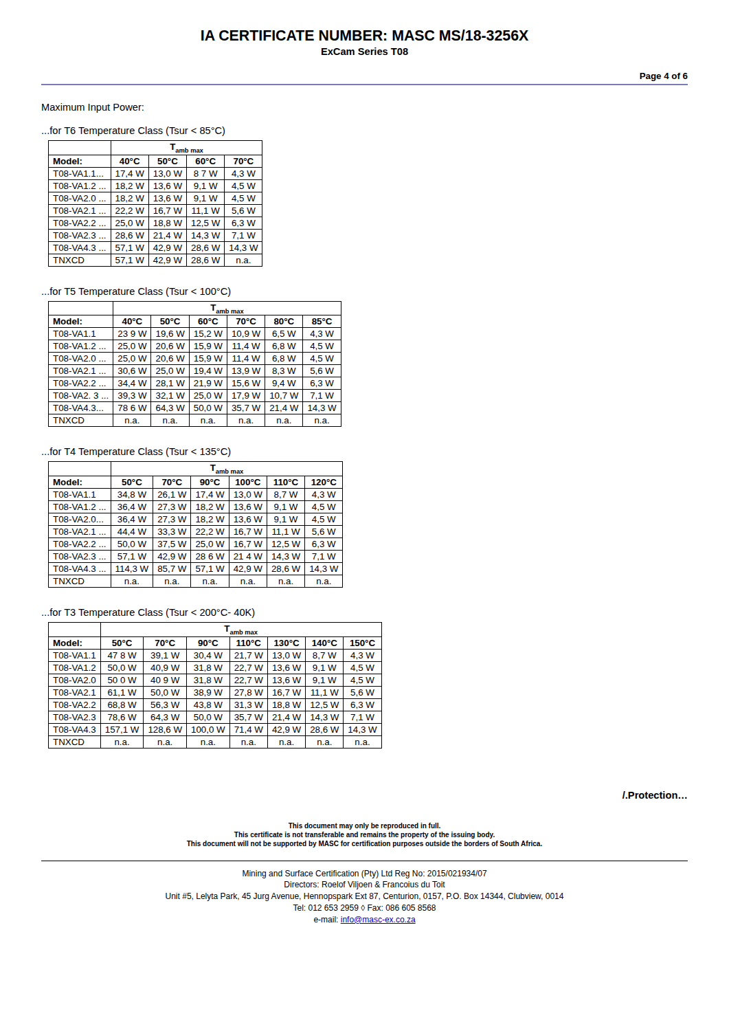IA CERTIFICATE NUMBER: MASC MS/18-3256X
ExCam Series T08
Page 4 of 6
Maximum Input Power:
...for T6 Temperature Class (Tsur < 85°C)
| | T amb max |
| --- | --- |
| Model: | 40°C | 50°C | 60°C | 70°C |
| T08-VA1.1... | 17,4 W | 13,0 W | 8 7 W | 4,3 W |
| T08-VA1.2 ... | 18,2 W | 13,6 W | 9,1 W | 4,5 W |
| T08-VA2.0 ... | 18,2 W | 13,6 W | 9,1 W | 4,5 W |
| T08-VA2.1 ... | 22,2 W | 16,7 W | 11,1 W | 5,6 W |
| T08-VA2.2 ... | 25,0 W | 18,8 W | 12,5 W | 6,3 W |
| T08-VA2.3 ... | 28,6 W | 21,4 W | 14,3 W | 7,1 W |
| T08-VA4.3 ... | 57,1 W | 42,9 W | 28,6 W | 14,3 W |
| TNXCD | 57,1 W | 42,9 W | 28,6 W | n.a. |
...for T5 Temperature Class (Tsur < 100°C)
| | T amb max |
| --- | --- |
| Model: | 40°C | 50°C | 60°C | 70°C | 80°C | 85°C |
| T08-VA1.1 | 23 9 W | 19,6 W | 15,2 W | 10,9 W | 6,5 W | 4,3 W |
| T08-VA1.2 ... | 25,0 W | 20,6 W | 15,9 W | 11,4 W | 6,8 W | 4,5 W |
| T08-VA2.0 ... | 25,0 W | 20,6 W | 15,9 W | 11,4 W | 6,8 W | 4,5 W |
| T08-VA2.1 ... | 30,6 W | 25,0 W | 19,4 W | 13,9 W | 8,3 W | 5,6 W |
| T08-VA2.2 ... | 34,4 W | 28,1 W | 21,9 W | 15,6 W | 9,4 W | 6,3 W |
| T08-VA2. 3 ... | 39,3 W | 32,1 W | 25,0 W | 17,9 W | 10,7 W | 7,1 W |
| T08-VA4.3... | 78 6 W | 64,3 W | 50,0 W | 35,7 W | 21,4 W | 14,3 W |
| TNXCD | n.a. | n.a. | n.a. | n.a. | n.a. | n.a. |
...for T4 Temperature Class (Tsur < 135°C)
| | T amb max |
| --- | --- |
| Model: | 50°C | 70°C | 90°C | 100°C | 110°C | 120°C |
| T08-VA1.1 | 34,8 W | 26,1 W | 17,4 W | 13,0 W | 8,7 W | 4,3 W |
| T08-VA1.2 ... | 36,4 W | 27,3 W | 18,2 W | 13,6 W | 9,1 W | 4,5 W |
| T08-VA2.0... | 36,4 W | 27,3 W | 18,2 W | 13,6 W | 9,1 W | 4,5 W |
| T08-VA2.1 ... | 44,4 W | 33,3 W | 22,2 W | 16,7 W | 11,1 W | 5,6 W |
| T08-VA2.2 ... | 50,0 W | 37,5 W | 25,0 W | 16,7 W | 12,5 W | 6,3 W |
| T08-VA2.3 ... | 57,1 W | 42,9 W | 28 6 W | 21 4 W | 14,3 W | 7,1 W |
| T08-VA4.3 ... | 114,3 W | 85,7 W | 57,1 W | 42,9 W | 28,6 W | 14,3 W |
| TNXCD | n.a. | n.a. | n.a. | n.a. | n.a. | n.a. |
...for T3 Temperature Class (Tsur < 200°C- 40K)
| | T amb max |
| --- | --- |
| Model: | 50°C | 70°C | 90°C | 110°C | 130°C | 140°C | 150°C |
| T08-VA1.1 | 47 8 W | 39,1 W | 30,4 W | 21,7 W | 13,0 W | 8,7 W | 4,3 W |
| T08-VA1.2 | 50,0 W | 40,9 W | 31,8 W | 22,7 W | 13,6 W | 9,1 W | 4,5 W |
| T08-VA2.0 | 50 0 W | 40 9 W | 31,8 W | 22,7 W | 13,6 W | 9,1 W | 4,5 W |
| T08-VA2.1 | 61,1 W | 50,0 W | 38,9 W | 27,8 W | 16,7 W | 11,1 W | 5,6 W |
| T08-VA2.2 | 68,8 W | 56,3 W | 43,8 W | 31,3 W | 18,8 W | 12,5 W | 6,3 W |
| T08-VA2.3 | 78,6 W | 64,3 W | 50,0 W | 35,7 W | 21,4 W | 14,3 W | 7,1 W |
| T08-VA4.3 | 157,1 W | 128,6 W | 100,0 W | 71,4 W | 42,9 W | 28,6 W | 14,3 W |
| TNXCD | n.a. | n.a. | n.a. | n.a. | n.a. | n.a. | n.a. |
/.Protection…
This document may only be reproduced in full.
This certificate is not transferable and remains the property of the issuing body.
This document will not be supported by MASC for certification purposes outside the borders of South Africa.
Mining and Surface Certification (Pty) Ltd Reg No: 2015/021934/07
Directors: Roelof Viljoen & Francoius du Toit
Unit #5, Lelyta Park, 45 Jurg Avenue, Hennopspark Ext 87, Centurion, 0157, P.O. Box 14344, Clubview, 0014
Tel: 012 653 2959 ◊ Fax: 086 605 8568
e-mail: info@masc-ex.co.za